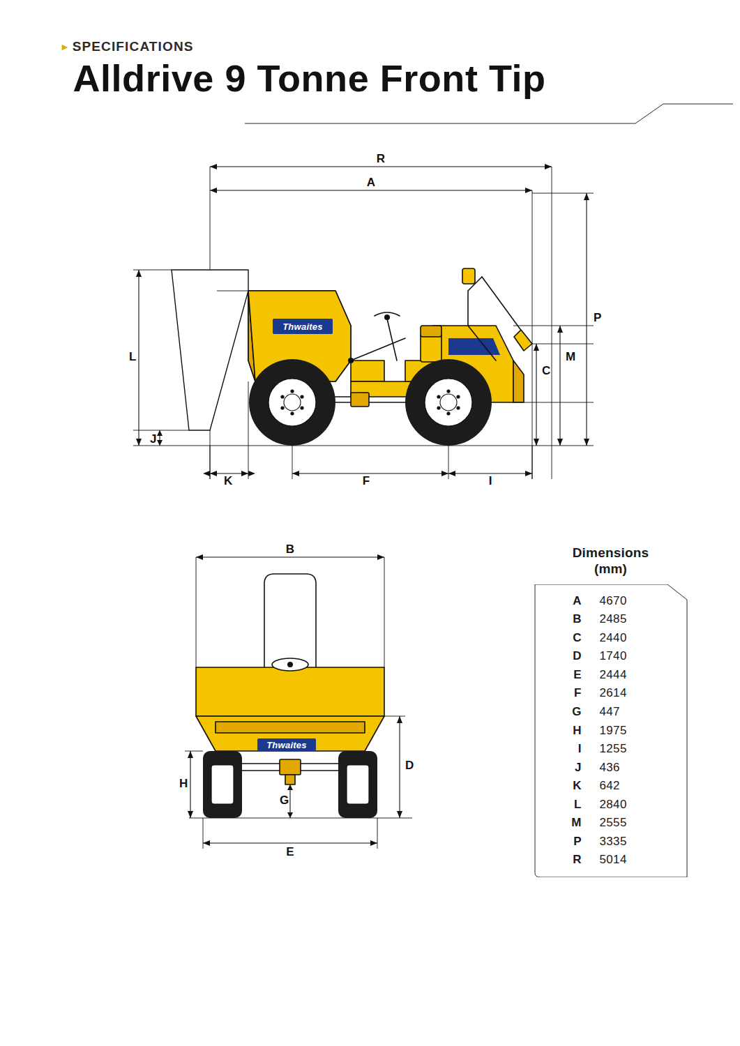▸Specifications
Alldrive 9 Tonne Front Tip
R A Thwaites L J P M C K F I
B Thwaites H D G E
Dimensions(mm)
| A | 4670 |
| B | 2485 |
| C | 2440 |
| D | 1740 |
| E | 2444 |
| F | 2614 |
| G | 447 |
| H | 1975 |
| I | 1255 |
| J | 436 |
| K | 642 |
| L | 2840 |
| M | 2555 |
| P | 3335 |
| R | 5014 |